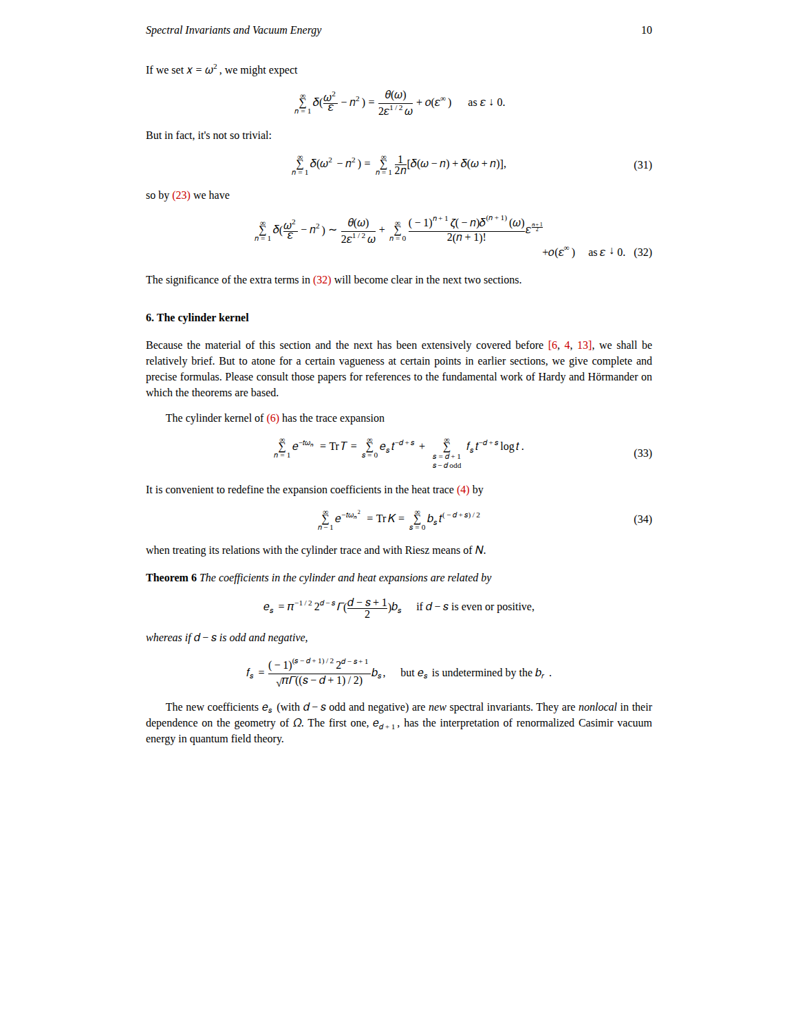Spectral Invariants and Vacuum Energy 10
If we set x=ω2, we might expect
∑ n=1 ∞ δ ( ω2ε − n2 ) = θ(ω) 2ε1/2ω + o(ε∞) as ε↓0.
But in fact, it's not so trivial:
∑ n=1 ∞ δ(ω2−n2) = ∑ n=1 ∞ 12n [ δ(ω−n) + δ(ω+n) ] , (31)
so by (23) we have
∑ n=1 ∞ δ ( ω2ε − n2 ) ∼ θ(ω) 2ε1/2ω + ∑ n=0 ∞ (−1)n+1 ζ(−n) δ(n+1) (ω) 2(n+1)! εn+12 +o(ε∞) as ε↓0. (32)
The significance of the extra terms in (32) will become clear in the next two sections.
6. The cylinder kernel
Because the material of this section and the next has been extensively covered before [6, 4, 13], we shall be relatively brief. But to atone for a certain vagueness at certain points in earlier sections, we give complete and precise formulas. Please consult those papers for references to the fundamental work of Hardy and Hörmander on which the theorems are based.
The cylinder kernel of (6) has the trace expansion
∑ n=1 ∞ e−tωn = TrT = ∑ s=0 ∞ es t−d+s + ∑ s=d+1 s−dodd ∞ fs t−d+s logt . (33)
It is convenient to redefine the expansion coefficients in the heat trace (4) by
∑ n−1 ∞ e−tωn2 = TrK = ∑ s=0 ∞ bs t(−d+s)/2 (34)
when treating its relations with the cylinder trace and with Riesz means of N.
Theorem 6 The coefficients in the cylinder and heat expansions are related by
es = π−1/2 2d−s Γ ( d−s+1 2 ) bs if d−s is even or positive,
whereas if d−s is odd and negative,
fs = (−1)(s−d+1)/2 2d−s+1 π Γ((s−d+1)/2) bs , but es is undetermined by the br .
The new coefficients es (with d−s odd and negative) are new spectral invariants. They are nonlocal in their dependence on the geometry of Ω. The first one, ed+1, has the interpretation of renormalized Casimir vacuum energy in quantum field theory.